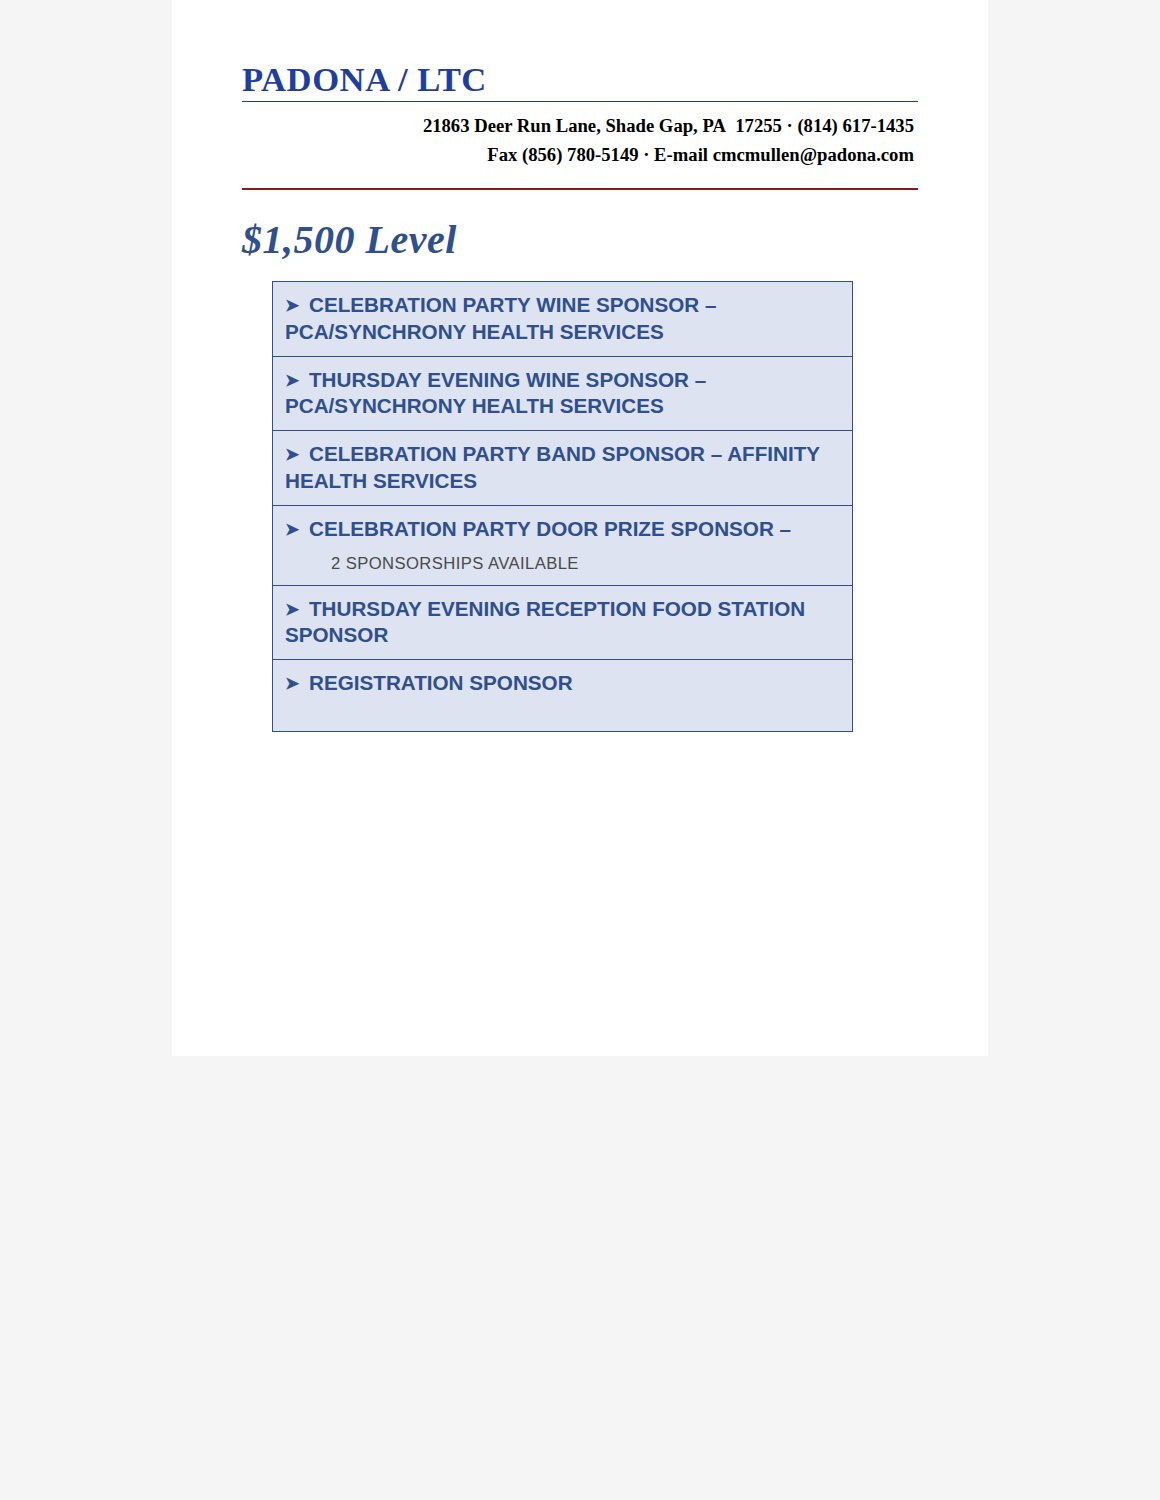PADONA / LTC
21863 Deer Run Lane, Shade Gap, PA 17255 · (814) 617-1435
Fax (856) 780-5149 · E-mail cmcmullen@padona.com
$1,500 Level
CELEBRATION PARTY WINE SPONSOR – PCA/SYNCHRONY HEALTH SERVICES
THURSDAY EVENING WINE SPONSOR – PCA/SYNCHRONY HEALTH SERVICES
CELEBRATION PARTY BAND SPONSOR – AFFINITY HEALTH SERVICES
CELEBRATION PARTY DOOR PRIZE SPONSOR – 2 SPONSORSHIPS AVAILABLE
THURSDAY EVENING RECEPTION FOOD STATION SPONSOR
REGISTRATION SPONSOR